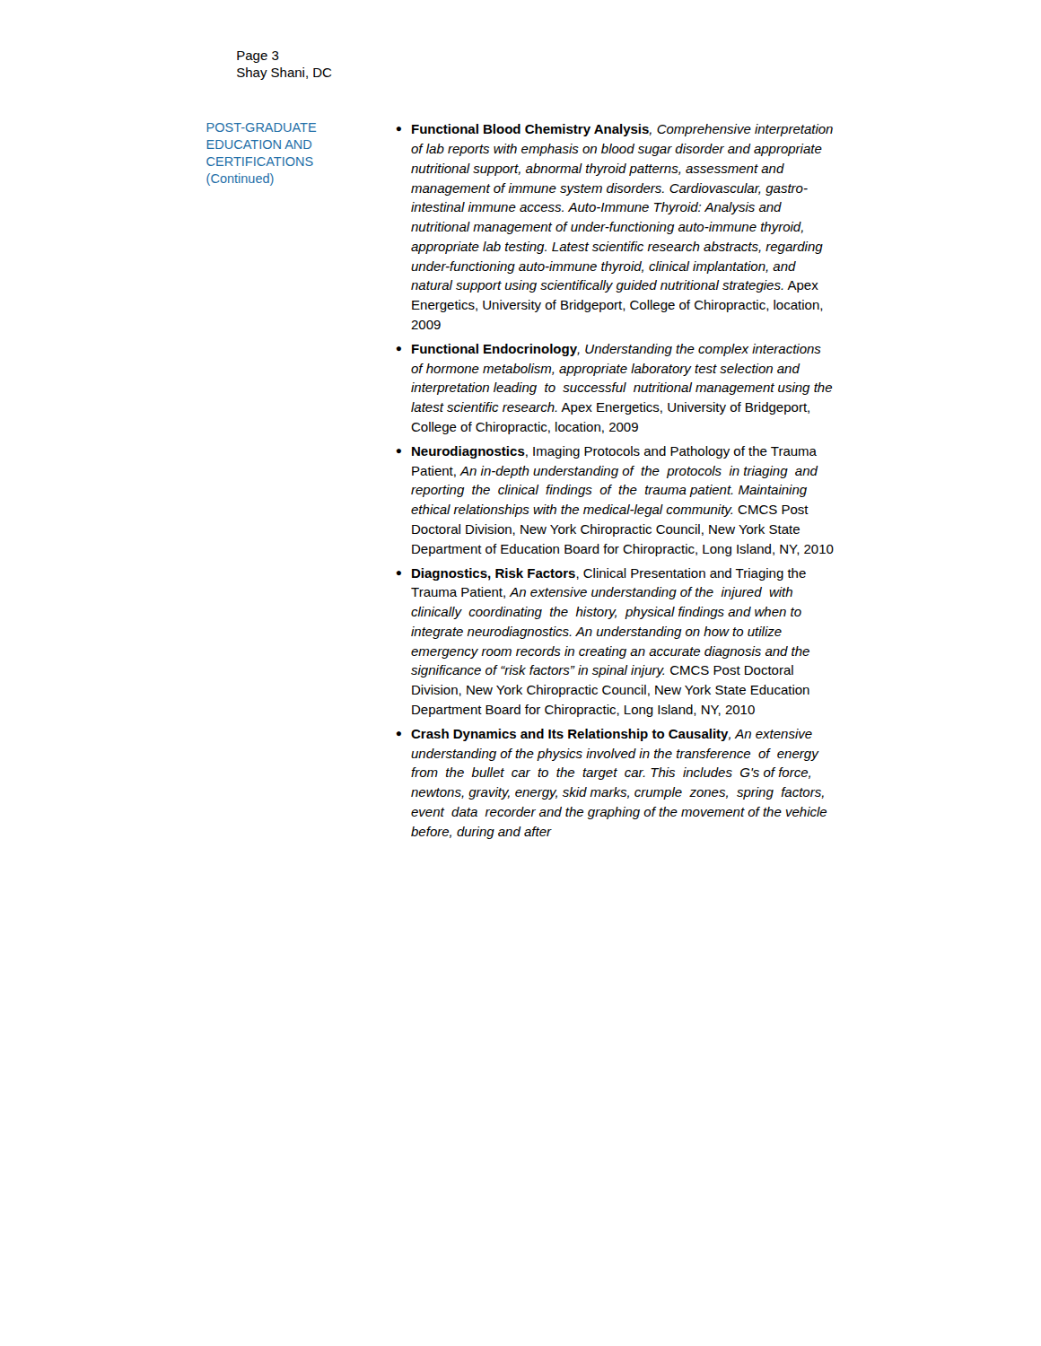Page 3
Shay Shani, DC
POST-GRADUATE
EDUCATION AND
CERTIFICATIONS
(Continued)
Functional Blood Chemistry Analysis, Comprehensive interpretation of lab reports with emphasis on blood sugar disorder and appropriate nutritional support, abnormal thyroid patterns, assessment and management of immune system disorders. Cardiovascular, gastro- intestinal immune access. Auto-Immune Thyroid: Analysis and nutritional management of under-functioning auto-immune thyroid, appropriate lab testing. Latest scientific research abstracts, regarding under-functioning auto-immune thyroid, clinical implantation, and natural support using scientifically guided nutritional strategies. Apex Energetics, University of Bridgeport, College of Chiropractic, location, 2009
Functional Endocrinology, Understanding the complex interactions of hormone metabolism, appropriate laboratory test selection and interpretation leading to successful nutritional management using the latest scientific research. Apex Energetics, University of Bridgeport, College of Chiropractic, location, 2009
Neurodiagnostics, Imaging Protocols and Pathology of the Trauma Patient, An in-depth understanding of the protocols in triaging and reporting the clinical findings of the trauma patient. Maintaining ethical relationships with the medical-legal community. CMCS Post Doctoral Division, New York Chiropractic Council, New York State Department of Education Board for Chiropractic, Long Island, NY, 2010
Diagnostics, Risk Factors, Clinical Presentation and Triaging the Trauma Patient, An extensive understanding of the injured with clinically coordinating the history, physical findings and when to integrate neurodiagnostics. An understanding on how to utilize emergency room records in creating an accurate diagnosis and the significance of “risk factors” in spinal injury. CMCS Post Doctoral Division, New York Chiropractic Council, New York State Education Department Board for Chiropractic, Long Island, NY, 2010
Crash Dynamics and Its Relationship to Causality, An extensive understanding of the physics involved in the transference of energy from the bullet car to the target car. This includes G's of force, newtons, gravity, energy, skid marks, crumple zones, spring factors, event data recorder and the graphing of the movement of the vehicle before, during and after